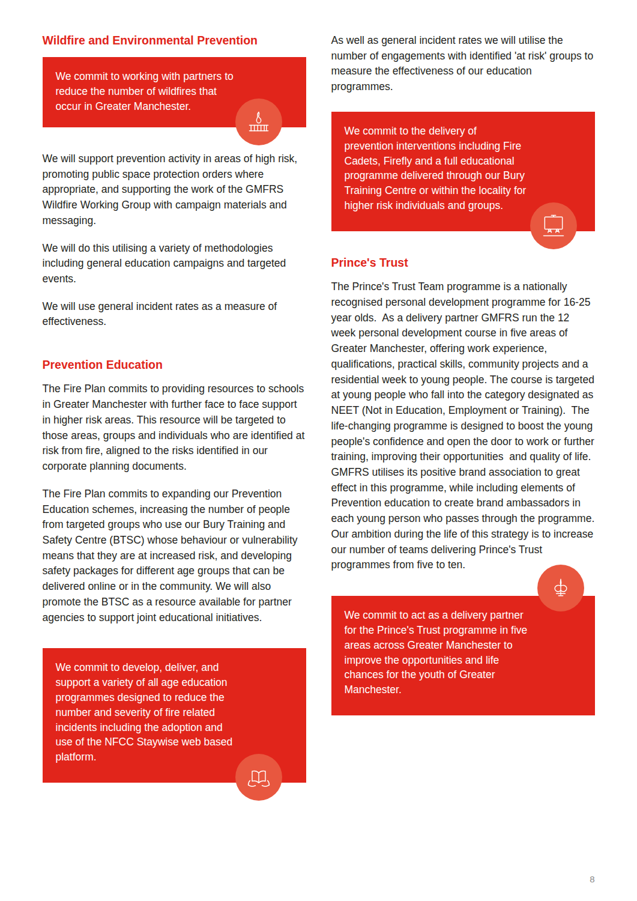Wildfire and Environmental Prevention
We commit to working with partners to reduce the number of wildfires that occur in Greater Manchester.
We will support prevention activity in areas of high risk, promoting public space protection orders where appropriate, and supporting the work of the GMFRS Wildfire Working Group with campaign materials and messaging.
We will do this utilising a variety of methodologies including general education campaigns and targeted events.
We will use general incident rates as a measure of effectiveness.
Prevention Education
The Fire Plan commits to providing resources to schools in Greater Manchester with further face to face support in higher risk areas. This resource will be targeted to those areas, groups and individuals who are identified at risk from fire, aligned to the risks identified in our corporate planning documents.
The Fire Plan commits to expanding our Prevention Education schemes, increasing the number of people from targeted groups who use our Bury Training and Safety Centre (BTSC) whose behaviour or vulnerability means that they are at increased risk, and developing safety packages for different age groups that can be delivered online or in the community. We will also promote the BTSC as a resource available for partner agencies to support joint educational initiatives.
We commit to develop, deliver, and support a variety of all age education programmes designed to reduce the number and severity of fire related incidents including the adoption and use of the NFCC Staywise web based platform.
As well as general incident rates we will utilise the number of engagements with identified 'at risk' groups to measure the effectiveness of our education programmes.
We commit to the delivery of prevention interventions including Fire Cadets, Firefly and a full educational programme delivered through our Bury Training Centre or within the locality for higher risk individuals and groups.
Prince's Trust
The Prince's Trust Team programme is a nationally recognised personal development programme for 16-25 year olds. As a delivery partner GMFRS run the 12 week personal development course in five areas of Greater Manchester, offering work experience, qualifications, practical skills, community projects and a residential week to young people. The course is targeted at young people who fall into the category designated as NEET (Not in Education, Employment or Training). The life-changing programme is designed to boost the young people's confidence and open the door to work or further training, improving their opportunities and quality of life. GMFRS utilises its positive brand association to great effect in this programme, while including elements of Prevention education to create brand ambassadors in each young person who passes through the programme. Our ambition during the life of this strategy is to increase our number of teams delivering Prince's Trust programmes from five to ten.
We commit to act as a delivery partner for the Prince's Trust programme in five areas across Greater Manchester to improve the opportunities and life chances for the youth of Greater Manchester.
8